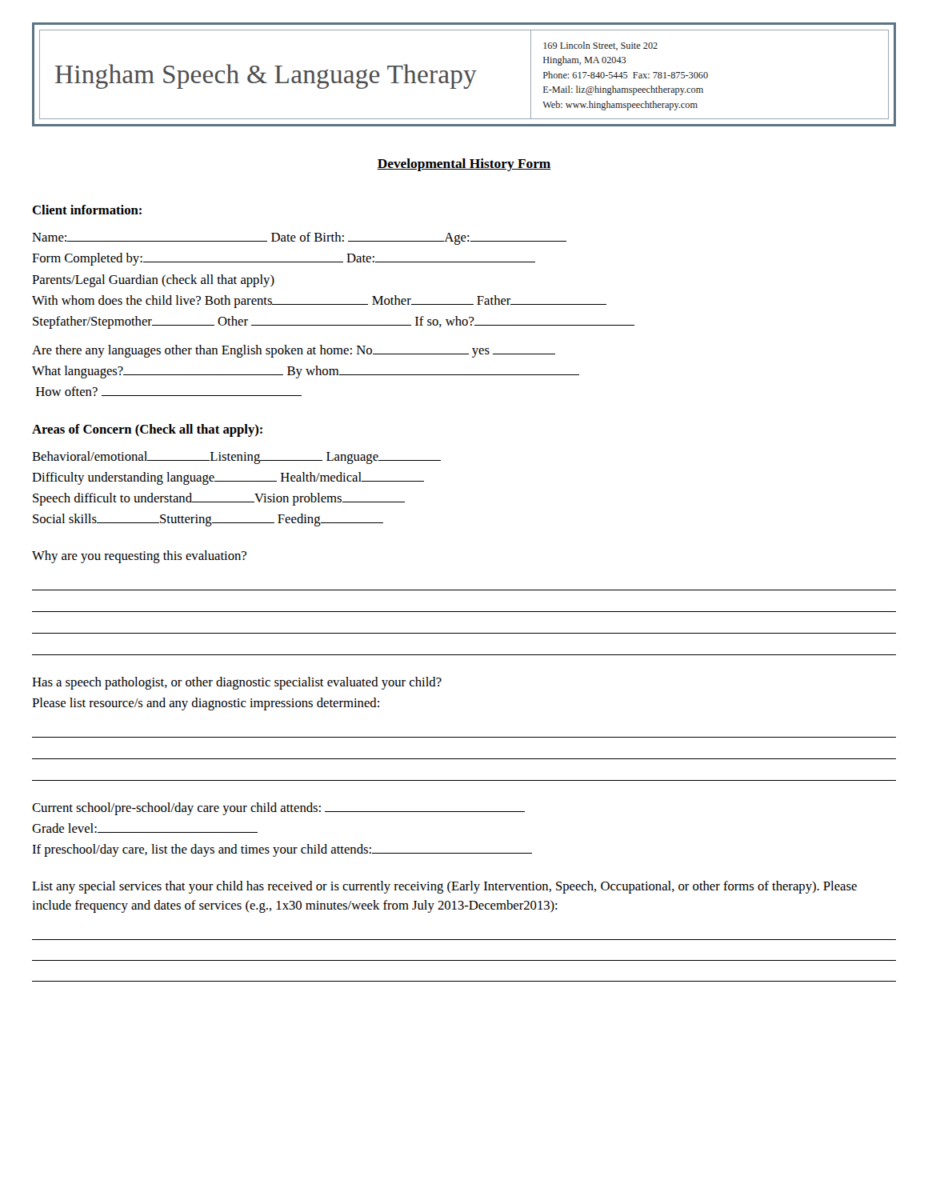Hingham Speech & Language Therapy
169 Lincoln Street, Suite 202
Hingham, MA 02043
Phone: 617-840-5445 Fax: 781-875-3060
E-Mail: liz@hinghamspeechtherapy.com
Web: www.hinghamspeechtherapy.com
Developmental History Form
Client information:
Name: Date of Birth: Age:
Form Completed by: Date:
Parents/Legal Guardian (check all that apply)
With whom does the child live? Both parents Mother Father
Stepfather/Stepmother Other If so, who?
Are there any languages other than English spoken at home: No yes
What languages? By whom
How often?
Areas of Concern (Check all that apply):
Behavioral/emotional Listening Language
Difficulty understanding language Health/medical
Speech difficult to understand Vision problems
Social skills Stuttering Feeding
Why are you requesting this evaluation?
Has a speech pathologist, or other diagnostic specialist evaluated your child?
Please list resource/s and any diagnostic impressions determined:
Current school/pre-school/day care your child attends:
Grade level:
If preschool/day care, list the days and times your child attends:
List any special services that your child has received or is currently receiving (Early Intervention, Speech, Occupational, or other forms of therapy). Please include frequency and dates of services (e.g., 1x30 minutes/week from July 2013-December2013):